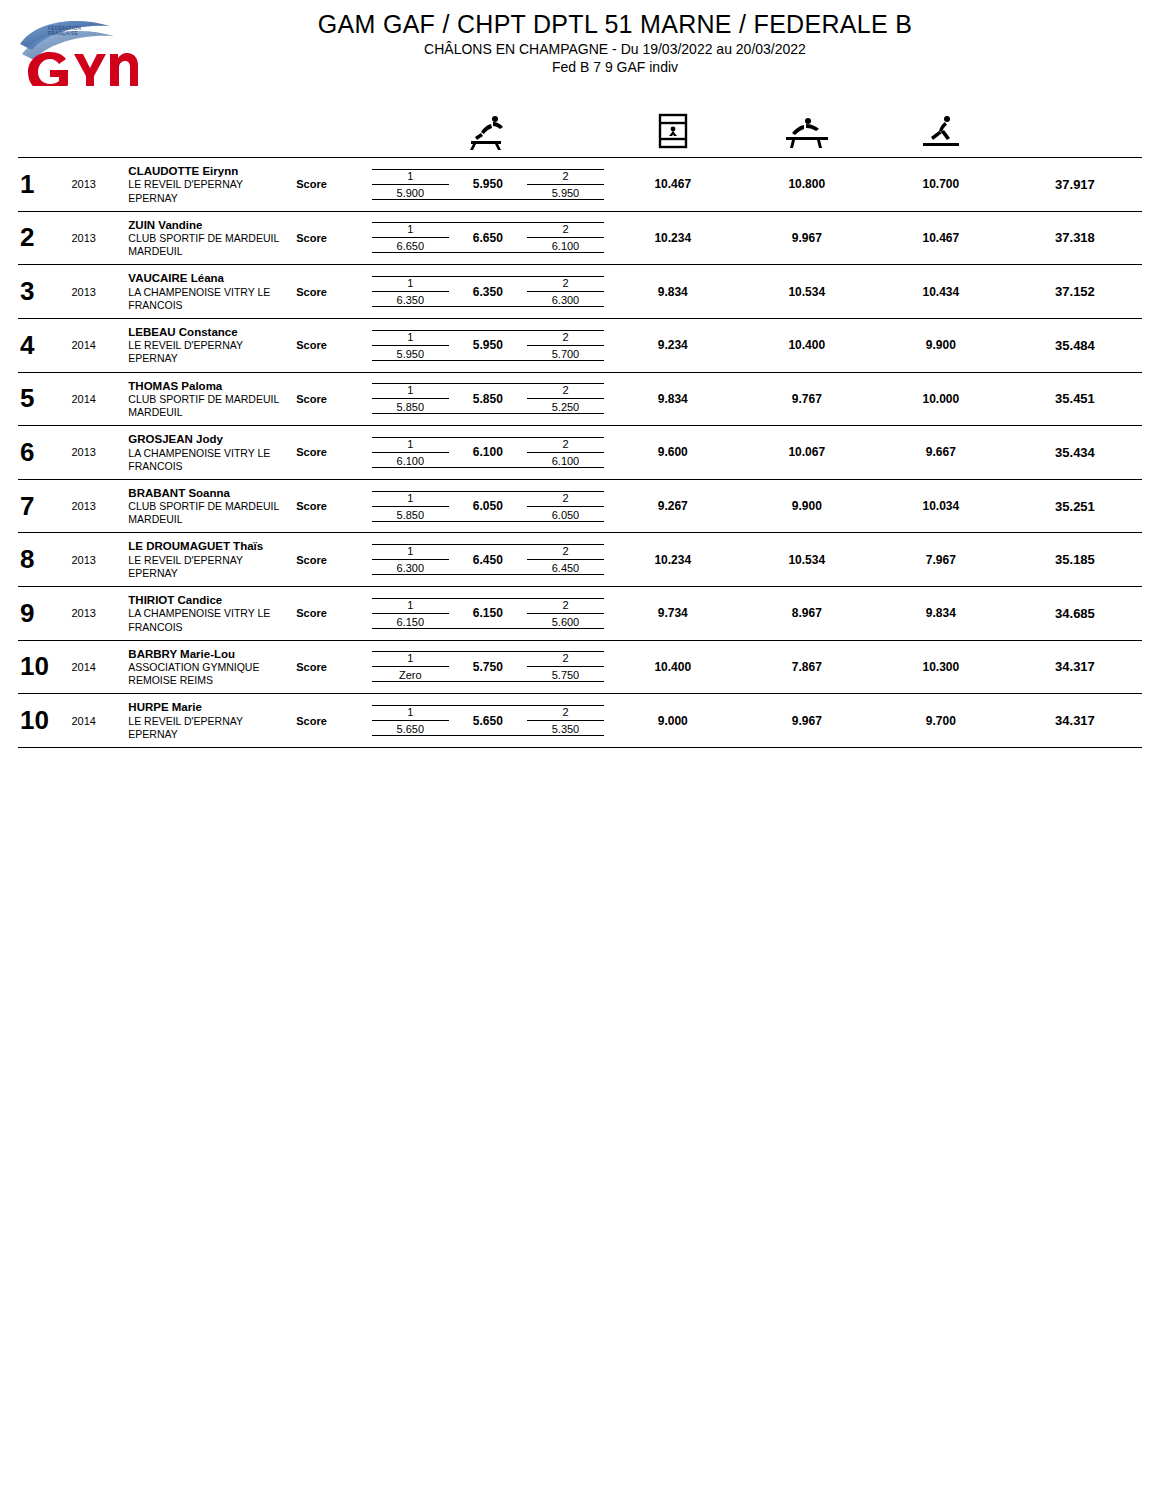FÉDÉRATION FRANÇAISE
GAM GAF / CHPT DPTL 51 MARNE / FEDERALE B
CHÂLONS EN CHAMPAGNE - Du 19/03/2022 au 20/03/2022
Fed B 7 9 GAF indiv
| 1 | 2013 | CLAUDOTTE Eirynn LE REVEIL D'EPERNAY EPERNAY | Score | / 1 / 5.950 / 2 / / 5.900 / 5.950 / | 10.467 | 10.800 | 10.700 | 37.917 |
| 2 | 2013 | ZUIN Vandine CLUB SPORTIF DE MARDEUIL MARDEUIL | Score | / 1 / 6.650 / 2 / / 6.650 / 6.100 / | 10.234 | 9.967 | 10.467 | 37.318 |
| 3 | 2013 | VAUCAIRE Léana LA CHAMPENOISE VITRY LE FRANCOIS | Score | / 1 / 6.350 / 2 / / 6.350 / 6.300 / | 9.834 | 10.534 | 10.434 | 37.152 |
| 4 | 2014 | LEBEAU Constance LE REVEIL D'EPERNAY EPERNAY | Score | / 1 / 5.950 / 2 / / 5.950 / 5.700 / | 9.234 | 10.400 | 9.900 | 35.484 |
| 5 | 2014 | THOMAS Paloma CLUB SPORTIF DE MARDEUIL MARDEUIL | Score | / 1 / 5.850 / 2 / / 5.850 / 5.250 / | 9.834 | 9.767 | 10.000 | 35.451 |
| 6 | 2013 | GROSJEAN Jody LA CHAMPENOISE VITRY LE FRANCOIS | Score | / 1 / 6.100 / 2 / / 6.100 / 6.100 / | 9.600 | 10.067 | 9.667 | 35.434 |
| 7 | 2013 | BRABANT Soanna CLUB SPORTIF DE MARDEUIL MARDEUIL | Score | / 1 / 6.050 / 2 / / 5.850 / 6.050 / | 9.267 | 9.900 | 10.034 | 35.251 |
| 8 | 2013 | LE DROUMAGUET Thaïs LE REVEIL D'EPERNAY EPERNAY | Score | / 1 / 6.450 / 2 / / 6.300 / 6.450 / | 10.234 | 10.534 | 7.967 | 35.185 |
| 9 | 2013 | THIRIOT Candice LA CHAMPENOISE VITRY LE FRANCOIS | Score | / 1 / 6.150 / 2 / / 6.150 / 5.600 / | 9.734 | 8.967 | 9.834 | 34.685 |
| 10 | 2014 | BARBRY Marie-Lou ASSOCIATION GYMNIQUE REMOISE REIMS | Score | / 1 / 5.750 / 2 / / Zero / 5.750 / | 10.400 | 7.867 | 10.300 | 34.317 |
| 10 | 2014 | HURPE Marie LE REVEIL D'EPERNAY EPERNAY | Score | / 1 / 5.650 / 2 / / 5.650 / 5.350 / | 9.000 | 9.967 | 9.700 | 34.317 |